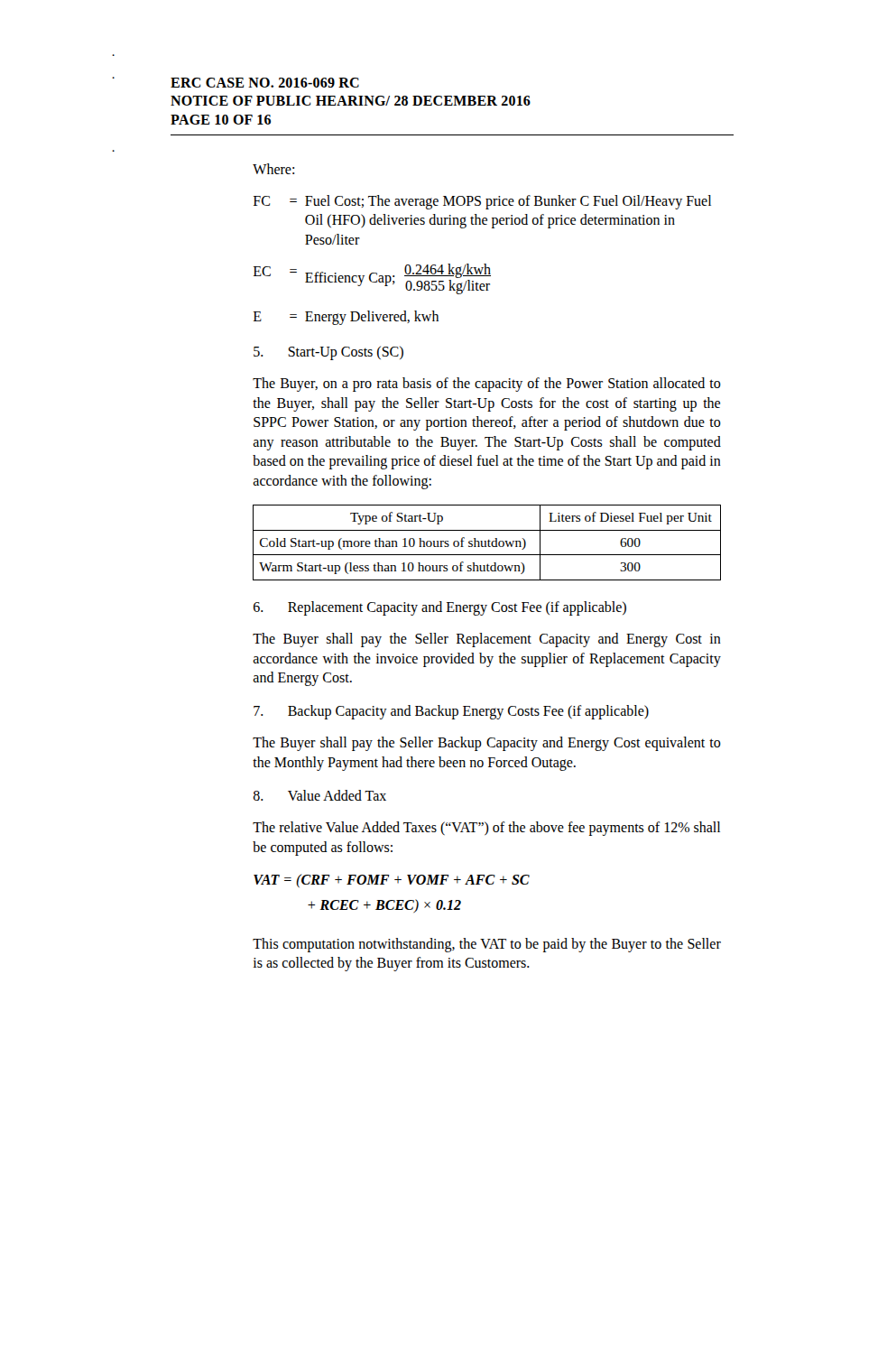. . .
ERC CASE NO. 2016-069 RC
NOTICE OF PUBLIC HEARING/ 28 DECEMBER 2016
PAGE 10 OF 16
Where:
FC = Fuel Cost; The average MOPS price of Bunker C Fuel Oil/Heavy Fuel Oil (HFO) deliveries during the period of price determination in Peso/liter
EC = Efficiency Cap; 0.2464 kg/kwh 0.9855 kg/liter
E = Energy Delivered, kwh
5. Start-Up Costs (SC)
The Buyer, on a pro rata basis of the capacity of the Power Station allocated to the Buyer, shall pay the Seller Start-Up Costs for the cost of starting up the SPPC Power Station, or any portion thereof, after a period of shutdown due to any reason attributable to the Buyer. The Start-Up Costs shall be computed based on the prevailing price of diesel fuel at the time of the Start Up and paid in accordance with the following:
| Type of Start-Up | Liters of Diesel Fuel per Unit |
| --- | --- |
| Cold Start-up (more than 10 hours of shutdown) | 600 |
| Warm Start-up (less than 10 hours of shutdown) | 300 |
6. Replacement Capacity and Energy Cost Fee (if applicable)
The Buyer shall pay the Seller Replacement Capacity and Energy Cost in accordance with the invoice provided by the supplier of Replacement Capacity and Energy Cost.
7. Backup Capacity and Backup Energy Costs Fee (if applicable)
The Buyer shall pay the Seller Backup Capacity and Energy Cost equivalent to the Monthly Payment had there been no Forced Outage.
8. Value Added Tax
The relative Value Added Taxes (“VAT”) of the above fee payments of 12% shall be computed as follows:
VAT = (CRF + FOMF + VOMF + AFC + SC + RCEC + BCEC) × 0.12
This computation notwithstanding, the VAT to be paid by the Buyer to the Seller is as collected by the Buyer from its Customers.